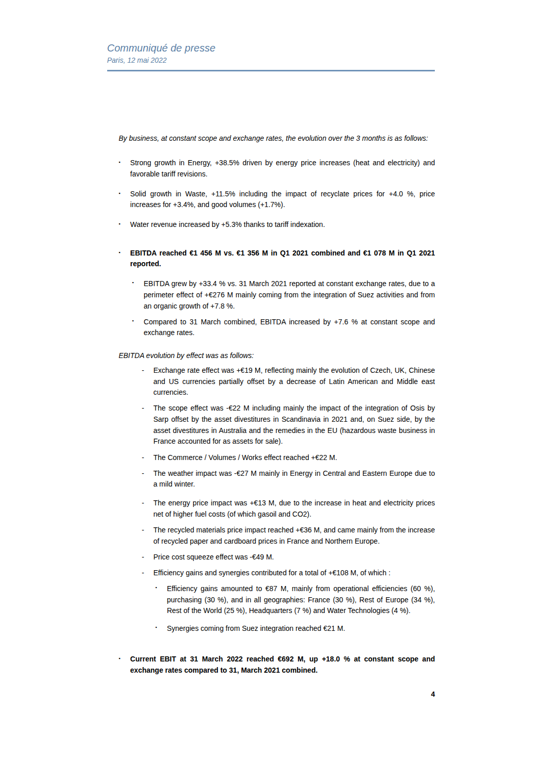Communiqué de presse
Paris, 12 mai 2022
By business, at constant scope and exchange rates, the evolution over the 3 months is as follows:
Strong growth in Energy, +38.5% driven by energy price increases (heat and electricity) and favorable tariff revisions.
Solid growth in Waste, +11.5% including the impact of recyclate prices for +4.0 %, price increases for +3.4%, and good volumes (+1.7%).
Water revenue increased by +5.3% thanks to tariff indexation.
EBITDA reached €1 456 M vs. €1 356 M in Q1 2021 combined and €1 078 M in Q1 2021 reported.
EBITDA grew by +33.4 % vs. 31 March 2021 reported at constant exchange rates, due to a perimeter effect of +€276 M mainly coming from the integration of Suez activities and from an organic growth of +7.8 %.
Compared to 31 March combined, EBITDA increased by +7.6 % at constant scope and exchange rates.
EBITDA evolution by effect was as follows:
Exchange rate effect was +€19 M, reflecting mainly the evolution of Czech, UK, Chinese and US currencies partially offset by a decrease of Latin American and Middle east currencies.
The scope effect was -€22 M including mainly the impact of the integration of Osis by Sarp offset by the asset divestitures in Scandinavia in 2021 and, on Suez side, by the asset divestitures in Australia and the remedies in the EU (hazardous waste business in France accounted for as assets for sale).
The Commerce / Volumes / Works effect reached +€22 M.
The weather impact was -€27 M mainly in Energy in Central and Eastern Europe due to a mild winter.
The energy price impact was +€13 M, due to the increase in heat and electricity prices net of higher fuel costs (of which gasoil and CO2).
The recycled materials price impact reached +€36 M, and came mainly from the increase of recycled paper and cardboard prices in France and Northern Europe.
Price cost squeeze effect was -€49 M.
Efficiency gains and synergies contributed for a total of +€108 M, of which :
Efficiency gains amounted to €87 M, mainly from operational efficiencies (60 %), purchasing (30 %), and in all geographies: France (30 %), Rest of Europe (34 %), Rest of the World (25 %), Headquarters (7 %) and Water Technologies (4 %).
Synergies coming from Suez integration reached €21 M.
Current EBIT at 31 March 2022 reached €692 M, up +18.0 % at constant scope and exchange rates compared to 31, March 2021 combined.
4